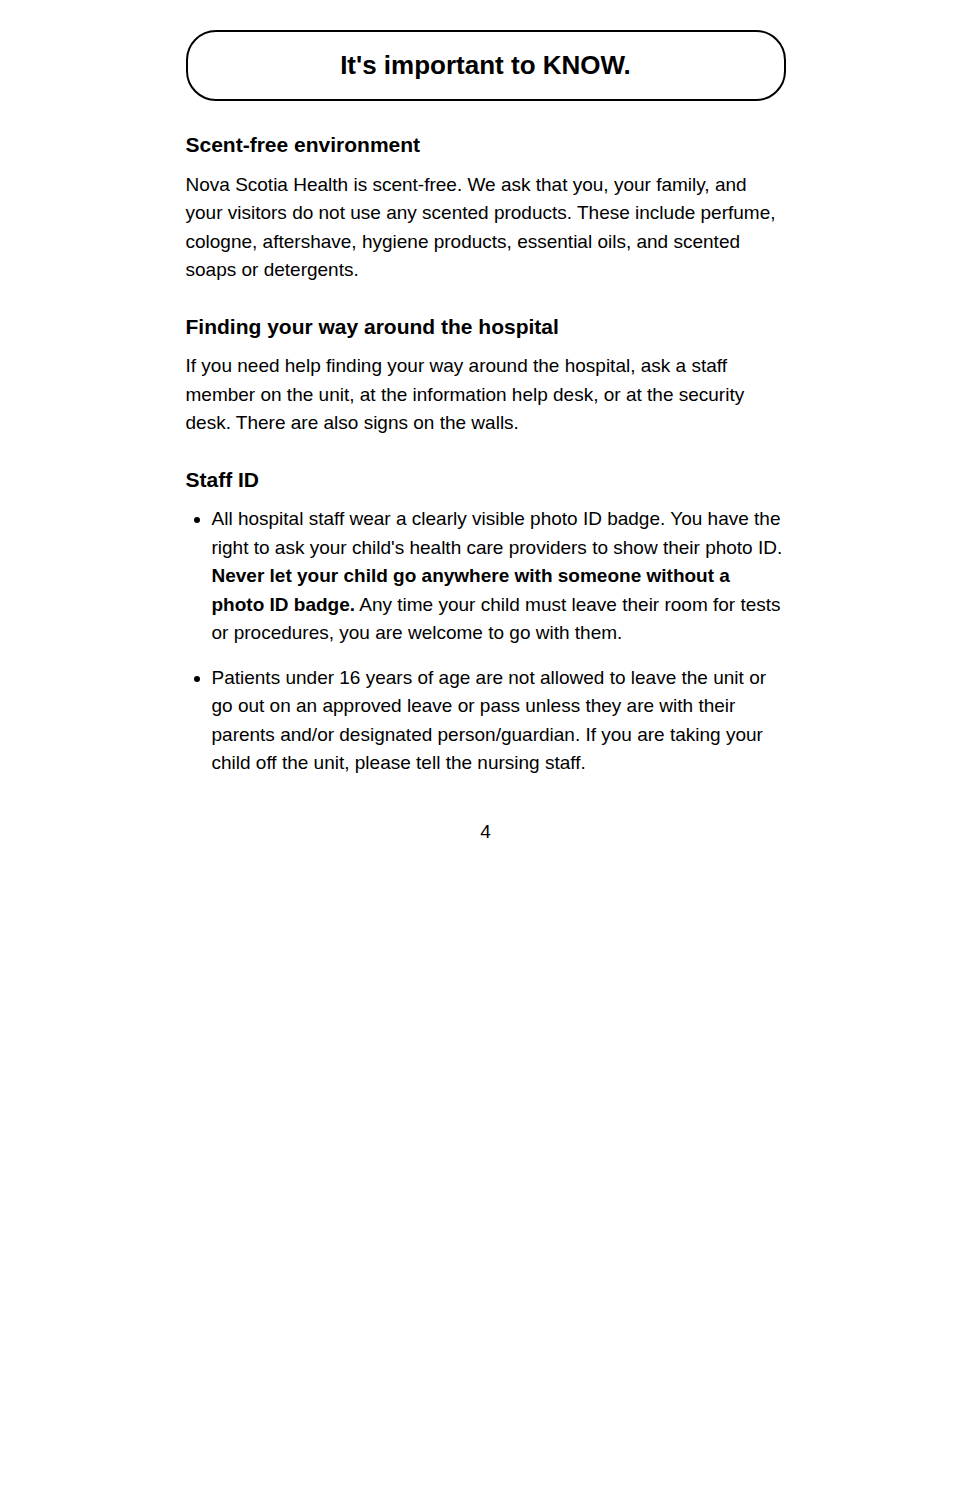It's important to KNOW.
Scent-free environment
Nova Scotia Health is scent-free. We ask that you, your family, and your visitors do not use any scented products. These include perfume, cologne, aftershave, hygiene products, essential oils, and scented soaps or detergents.
Finding your way around the hospital
If you need help finding your way around the hospital, ask a staff member on the unit, at the information help desk, or at the security desk. There are also signs on the walls.
Staff ID
All hospital staff wear a clearly visible photo ID badge. You have the right to ask your child's health care providers to show their photo ID. Never let your child go anywhere with someone without a photo ID badge. Any time your child must leave their room for tests or procedures, you are welcome to go with them.
Patients under 16 years of age are not allowed to leave the unit or go out on an approved leave or pass unless they are with their parents and/or designated person/guardian. If you are taking your child off the unit, please tell the nursing staff.
4